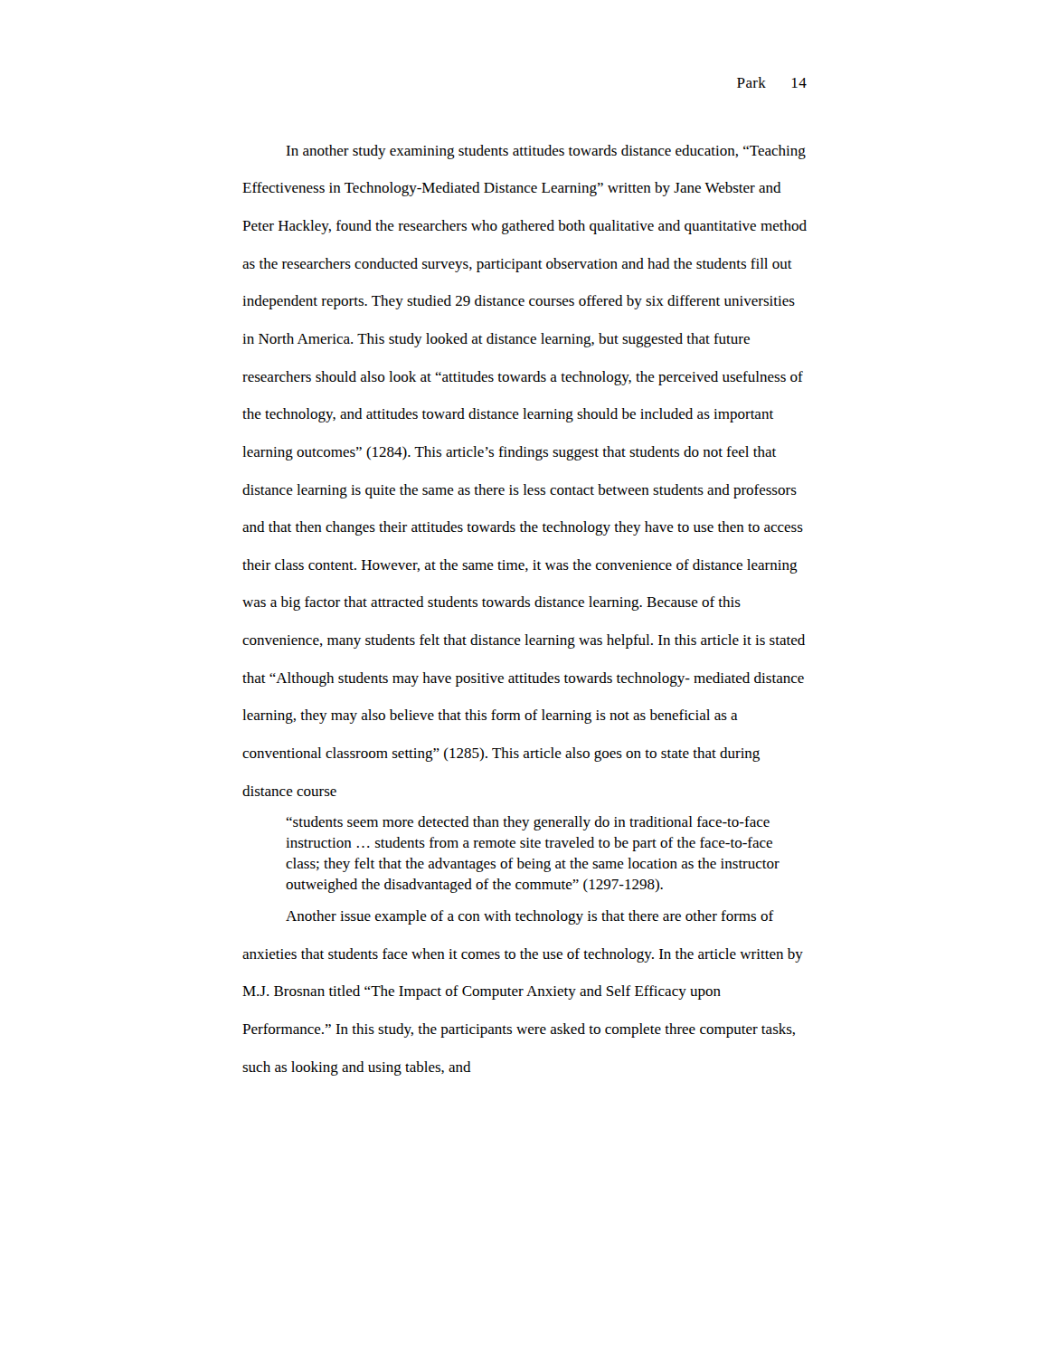Park14
In another study examining students attitudes towards distance education, “Teaching Effectiveness in Technology-Mediated Distance Learning” written by Jane Webster and Peter Hackley, found the researchers who gathered both qualitative and quantitative method as the researchers conducted surveys, participant observation and had the students fill out independent reports. They studied 29 distance courses offered by six different universities in North America. This study looked at distance learning, but suggested that future researchers should also look at “attitudes towards a technology, the perceived usefulness of the technology, and attitudes toward distance learning should be included as important learning outcomes” (1284). This article’s findings suggest that students do not feel that distance learning is quite the same as there is less contact between students and professors and that then changes their attitudes towards the technology they have to use then to access their class content. However, at the same time, it was the convenience of distance learning was a big factor that attracted students towards distance learning. Because of this convenience, many students felt that distance learning was helpful. In this article it is stated that “Although students may have positive attitudes towards technology- mediated distance learning, they may also believe that this form of learning is not as beneficial as a conventional classroom setting” (1285). This article also goes on to state that during distance course
“students seem more detected than they generally do in traditional face-to-face instruction … students from a remote site traveled to be part of the face-to-face class; they felt that the advantages of being at the same location as the instructor outweighed the disadvantaged of the commute” (1297-1298).
Another issue example of a con with technology is that there are other forms of anxieties that students face when it comes to the use of technology. In the article written by M.J. Brosnan titled “The Impact of Computer Anxiety and Self Efficacy upon Performance.” In this study, the participants were asked to complete three computer tasks, such as looking and using tables, and